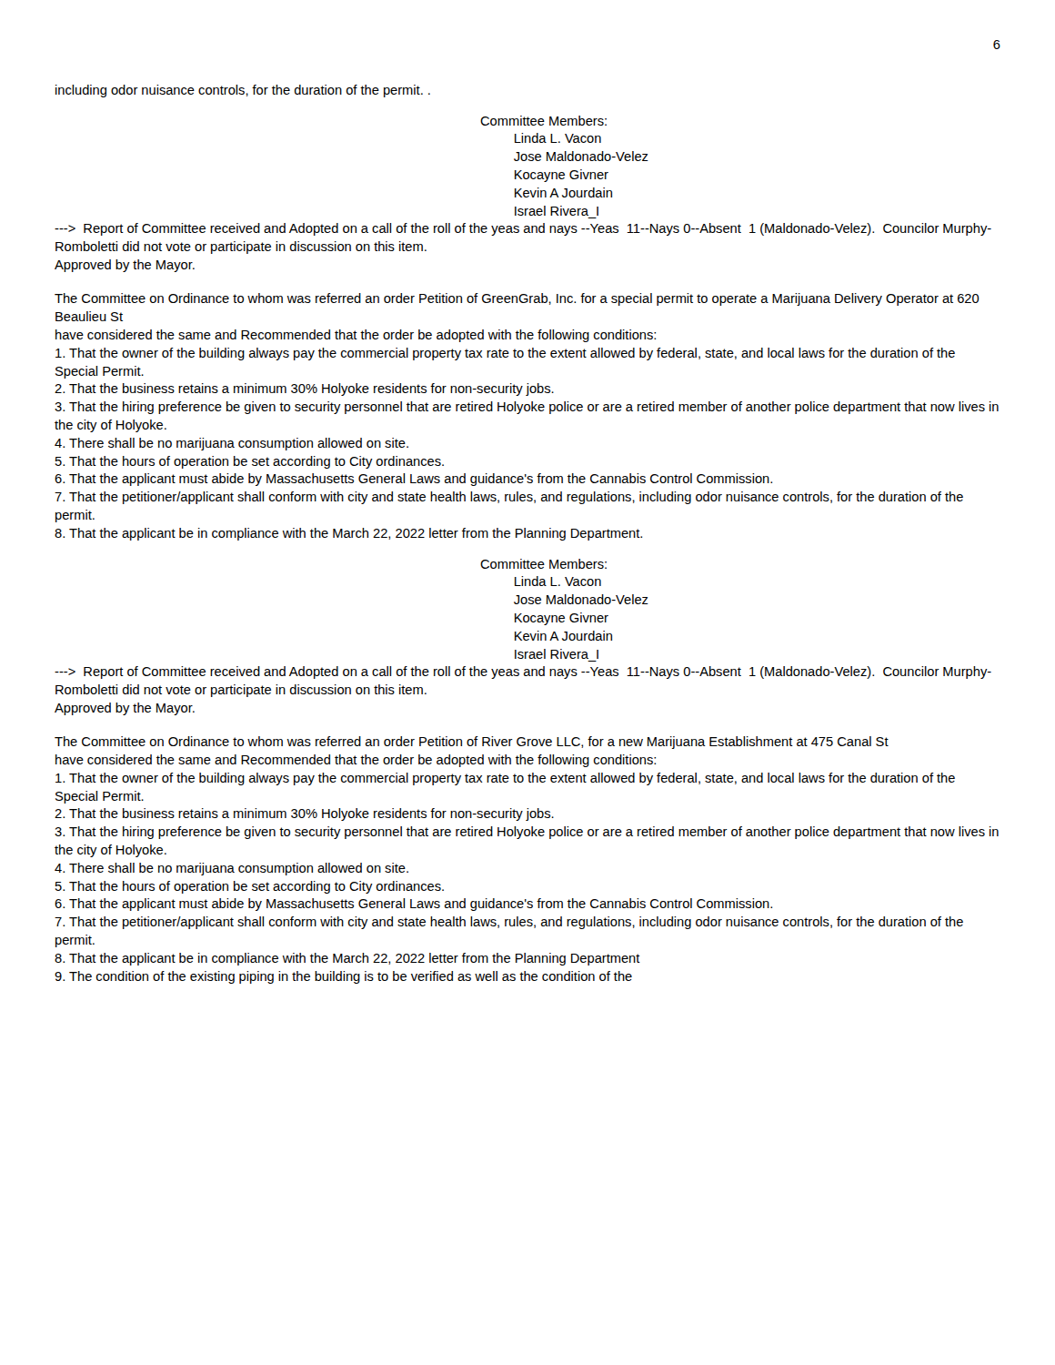6
including odor nuisance controls, for the duration of the permit. .
Committee Members:
Linda L. Vacon
Jose Maldonado-Velez
Kocayne Givner
Kevin A Jourdain
Israel Rivera_I
---> Report of Committee received and Adopted on a call of the roll of the yeas and nays --Yeas 11--Nays 0--Absent 1 (Maldonado-Velez). Councilor Murphy-Romboletti did not vote or participate in discussion on this item.
Approved by the Mayor.
The Committee on Ordinance to whom was referred an order Petition of GreenGrab, Inc. for a special permit to operate a Marijuana Delivery Operator at 620 Beaulieu St
have considered the same and Recommended that the order be adopted with the following conditions:
1. That the owner of the building always pay the commercial property tax rate to the extent allowed by federal, state, and local laws for the duration of the Special Permit.
2. That the business retains a minimum 30% Holyoke residents for non-security jobs.
3. That the hiring preference be given to security personnel that are retired Holyoke police or are a retired member of another police department that now lives in the city of Holyoke.
4. There shall be no marijuana consumption allowed on site.
5. That the hours of operation be set according to City ordinances.
6. That the applicant must abide by Massachusetts General Laws and guidance's from the Cannabis Control Commission.
7. That the petitioner/applicant shall conform with city and state health laws, rules, and regulations, including odor nuisance controls, for the duration of the permit.
8. That the applicant be in compliance with the March 22, 2022 letter from the Planning Department.
Committee Members:
Linda L. Vacon
Jose Maldonado-Velez
Kocayne Givner
Kevin A Jourdain
Israel Rivera_I
---> Report of Committee received and Adopted on a call of the roll of the yeas and nays --Yeas 11--Nays 0--Absent 1 (Maldonado-Velez). Councilor Murphy-Romboletti did not vote or participate in discussion on this item.
Approved by the Mayor.
The Committee on Ordinance to whom was referred an order Petition of River Grove LLC, for a new Marijuana Establishment at 475 Canal St
have considered the same and Recommended that the order be adopted with the following conditions:
1. That the owner of the building always pay the commercial property tax rate to the extent allowed by federal, state, and local laws for the duration of the Special Permit.
2. That the business retains a minimum 30% Holyoke residents for non-security jobs.
3. That the hiring preference be given to security personnel that are retired Holyoke police or are a retired member of another police department that now lives in the city of Holyoke.
4. There shall be no marijuana consumption allowed on site.
5. That the hours of operation be set according to City ordinances.
6. That the applicant must abide by Massachusetts General Laws and guidance's from the Cannabis Control Commission.
7. That the petitioner/applicant shall conform with city and state health laws, rules, and regulations, including odor nuisance controls, for the duration of the permit.
8. That the applicant be in compliance with the March 22, 2022 letter from the Planning Department
9. The condition of the existing piping in the building is to be verified as well as the condition of the